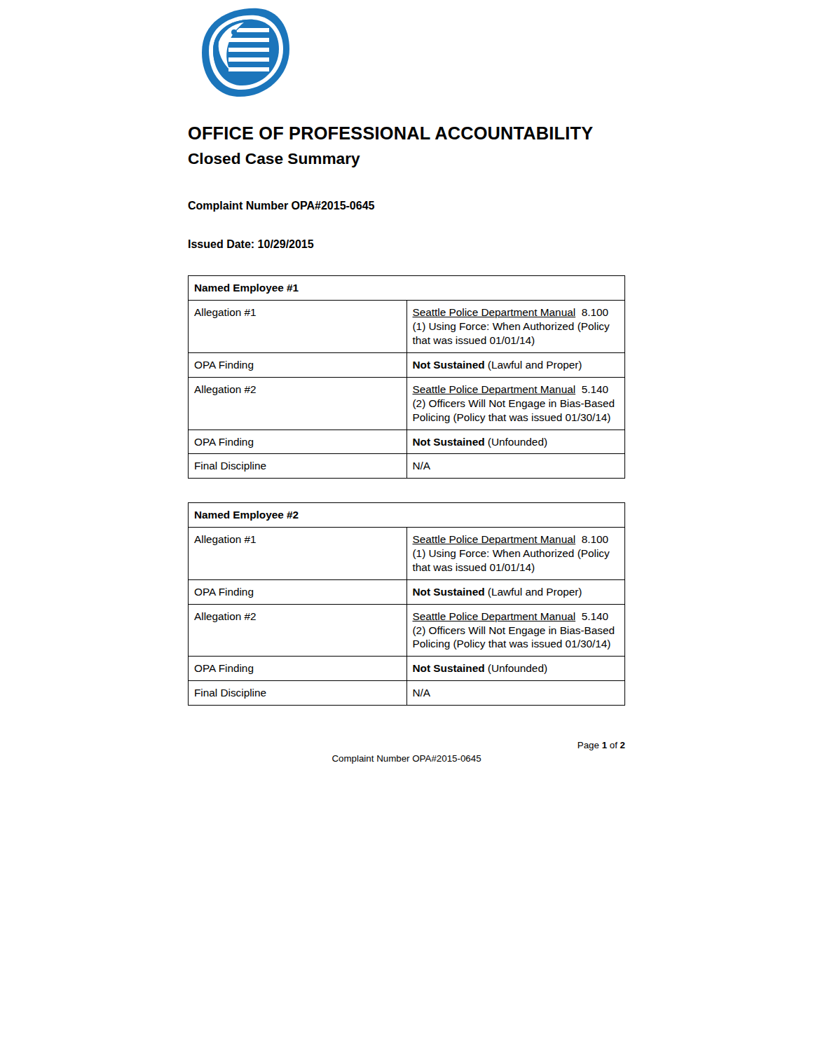OFFICE OF PROFESSIONAL ACCOUNTABILITY
Closed Case Summary
Complaint Number OPA#2015-0645
Issued Date: 10/29/2015
| Named Employee #1 |
| --- |
| Allegation #1 | Seattle Police Department Manual 8.100 (1) Using Force: When Authorized (Policy that was issued 01/01/14) |
| OPA Finding | Not Sustained (Lawful and Proper) |
| Allegation #2 | Seattle Police Department Manual 5.140 (2) Officers Will Not Engage in Bias-Based Policing (Policy that was issued 01/30/14) |
| OPA Finding | Not Sustained (Unfounded) |
| Final Discipline | N/A |
| Named Employee #2 |
| --- |
| Allegation #1 | Seattle Police Department Manual 8.100 (1) Using Force: When Authorized (Policy that was issued 01/01/14) |
| OPA Finding | Not Sustained (Lawful and Proper) |
| Allegation #2 | Seattle Police Department Manual 5.140 (2) Officers Will Not Engage in Bias-Based Policing (Policy that was issued 01/30/14) |
| OPA Finding | Not Sustained (Unfounded) |
| Final Discipline | N/A |
Page 1 of 2
Complaint Number OPA#2015-0645